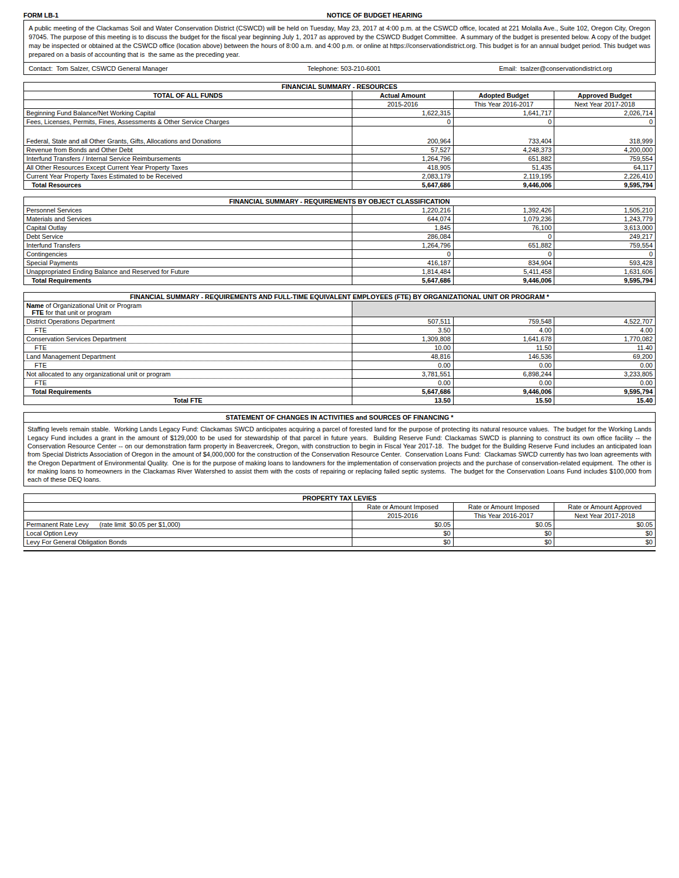FORM LB-1
NOTICE OF BUDGET HEARING
A public meeting of the Clackamas Soil and Water Conservation District (CSWCD) will be held on Tuesday, May 23, 2017 at 4:00 p.m. at the CSWCD office, located at 221 Molalla Ave., Suite 102, Oregon City, Oregon 97045. The purpose of this meeting is to discuss the budget for the fiscal year beginning July 1, 2017 as approved by the CSWCD Budget Committee. A summary of the budget is presented below. A copy of the budget may be inspected or obtained at the CSWCD office (location above) between the hours of 8:00 a.m. and 4:00 p.m. or online at https://conservationdistrict.org. This budget is for an annual budget period. This budget was prepared on a basis of accounting that is the same as the preceding year.
Contact: Tom Salzer, CSWCD General Manager
Telephone: 503-210-6001
Email: tsalzer@conservationdistrict.org
| FINANCIAL SUMMARY - RESOURCES |
| TOTAL OF ALL FUNDS | Actual Amount | Adopted Budget | Approved Budget |
| | 2015-2016 | This Year 2016-2017 | Next Year 2017-2018 |
| Beginning Fund Balance/Net Working Capital | 1,622,315 | 1,641,717 | 2,026,714 |
| Fees, Licenses, Permits, Fines, Assessments & Other Service Charges | 0 | 0 | 0 |
| Federal, State and all Other Grants, Gifts, Allocations and Donations | 200,964 | 733,404 | 318,999 |
| Revenue from Bonds and Other Debt | 57,527 | 4,248,373 | 4,200,000 |
| Interfund Transfers / Internal Service Reimbursements | 1,264,796 | 651,882 | 759,554 |
| All Other Resources Except Current Year Property Taxes | 418,905 | 51,435 | 64,117 |
| Current Year Property Taxes Estimated to be Received | 2,083,179 | 2,119,195 | 2,226,410 |
| Total Resources | 5,647,686 | 9,446,006 | 9,595,794 |
| FINANCIAL SUMMARY - REQUIREMENTS BY OBJECT CLASSIFICATION |
| Personnel Services | 1,220,216 | 1,392,426 | 1,505,210 |
| Materials and Services | 644,074 | 1,079,236 | 1,243,779 |
| Capital Outlay | 1,845 | 76,100 | 3,613,000 |
| Debt Service | 286,084 | 0 | 249,217 |
| Interfund Transfers | 1,264,796 | 651,882 | 759,554 |
| Contingencies | 0 | 0 | 0 |
| Special Payments | 416,187 | 834,904 | 593,428 |
| Unappropriated Ending Balance and Reserved for Future | 1,814,484 | 5,411,458 | 1,631,606 |
| Total Requirements | 5,647,686 | 9,446,006 | 9,595,794 |
| FINANCIAL SUMMARY - REQUIREMENTS AND FULL-TIME EQUIVALENT EMPLOYEES (FTE) BY ORGANIZATIONAL UNIT OR PROGRAM * |
| Name of Organizational Unit or Program FTE for that unit or program | |
| District Operations Department | 507,511 | 759,548 | 4,522,707 |
| FTE | 3.50 | 4.00 | 4.00 |
| Conservation Services Department | 1,309,808 | 1,641,678 | 1,770,082 |
| FTE | 10.00 | 11.50 | 11.40 |
| Land Management Department | 48,816 | 146,536 | 69,200 |
| FTE | 0.00 | 0.00 | 0.00 |
| Not allocated to any organizational unit or program | 3,781,551 | 6,898,244 | 3,233,805 |
| FTE | 0.00 | 0.00 | 0.00 |
| Total Requirements | 5,647,686 | 9,446,006 | 9,595,794 |
| Total FTE | 13.50 | 15.50 | 15.40 |
STATEMENT OF CHANGES IN ACTIVITIES and SOURCES OF FINANCING *
Staffing levels remain stable. Working Lands Legacy Fund: Clackamas SWCD anticipates acquiring a parcel of forested land for the purpose of protecting its natural resource values. The budget for the Working Lands Legacy Fund includes a grant in the amount of $129,000 to be used for stewardship of that parcel in future years. Building Reserve Fund: Clackamas SWCD is planning to construct its own office facility -- the Conservation Resource Center -- on our demonstration farm property in Beavercreek, Oregon, with construction to begin in Fiscal Year 2017-18. The budget for the Building Reserve Fund includes an anticipated loan from Special Districts Association of Oregon in the amount of $4,000,000 for the construction of the Conservation Resource Center. Conservation Loans Fund: Clackamas SWCD currently has two loan agreements with the Oregon Department of Environmental Quality. One is for the purpose of making loans to landowners for the implementation of conservation projects and the purchase of conservation-related equipment. The other is for making loans to homeowners in the Clackamas River Watershed to assist them with the costs of repairing or replacing failed septic systems. The budget for the Conservation Loans Fund includes $100,000 from each of these DEQ loans.
| PROPERTY TAX LEVIES |
| | Rate or Amount Imposed | Rate or Amount Imposed | Rate or Amount Approved |
| | 2015-2016 | This Year 2016-2017 | Next Year 2017-2018 |
| Permanent Rate Levy (rate limit $0.05 per $1,000) | $0.05 | $0.05 | $0.05 |
| Local Option Levy | $0 | $0 | $0 |
| Levy For General Obligation Bonds | $0 | $0 | $0 |